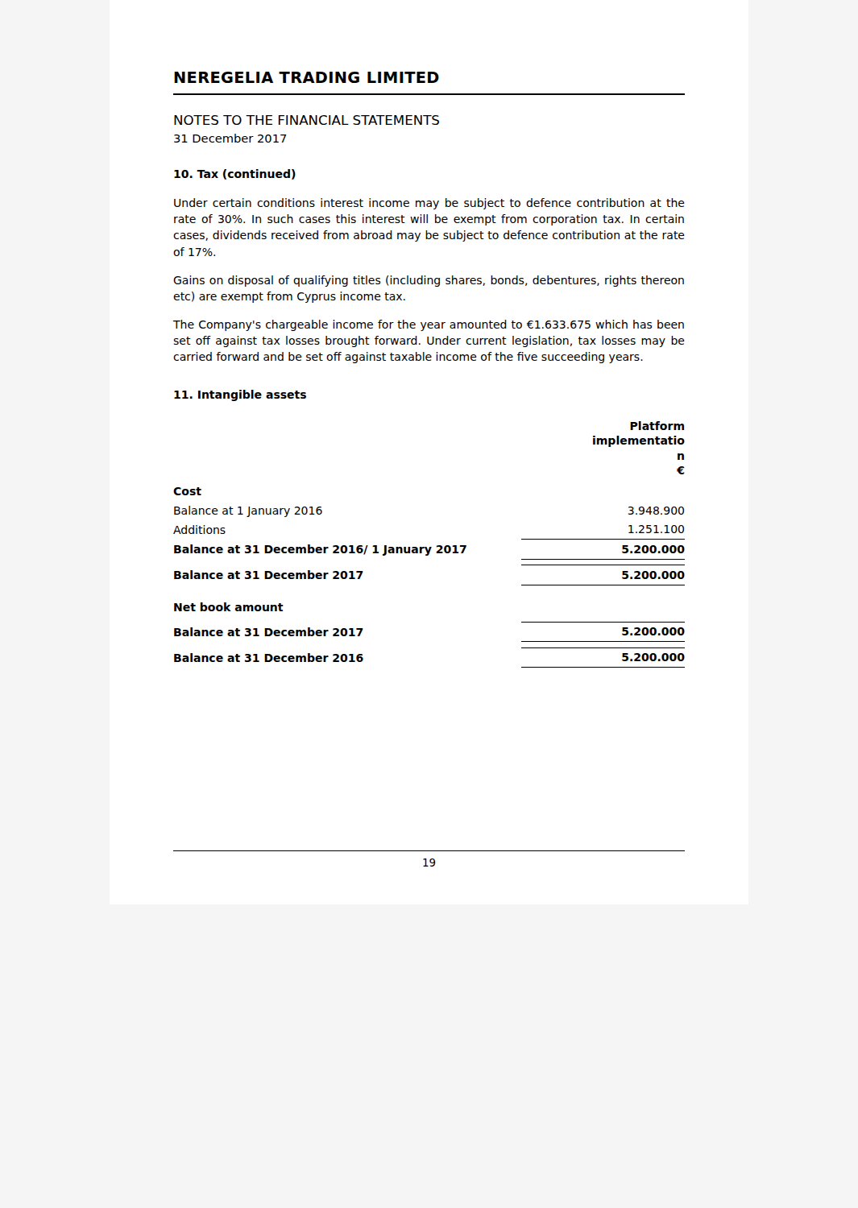NEREGELIA TRADING LIMITED
NOTES TO THE FINANCIAL STATEMENTS
31 December 2017
10. Tax (continued)
Under certain conditions interest income may be subject to defence contribution at the rate of 30%. In such cases this interest will be exempt from corporation tax. In certain cases, dividends received from abroad may be subject to defence contribution at the rate of 17%.
Gains on disposal of qualifying titles (including shares, bonds, debentures, rights thereon etc) are exempt from Cyprus income tax.
The Company's chargeable income for the year amounted to €1.633.675 which has been set off against tax losses brought forward. Under current legislation, tax losses may be carried forward and be set off against taxable income of the five succeeding years.
11. Intangible assets
| | Platform implementatio n € |
| --- | --- |
| Cost | |
| Balance at 1 January 2016 | 3.948.900 |
| Additions | 1.251.100 |
| Balance at 31 December 2016/ 1 January 2017 | 5.200.000 |
| Balance at 31 December 2017 | 5.200.000 |
| Net book amount | |
| Balance at 31 December 2017 | 5.200.000 |
| Balance at 31 December 2016 | 5.200.000 |
19